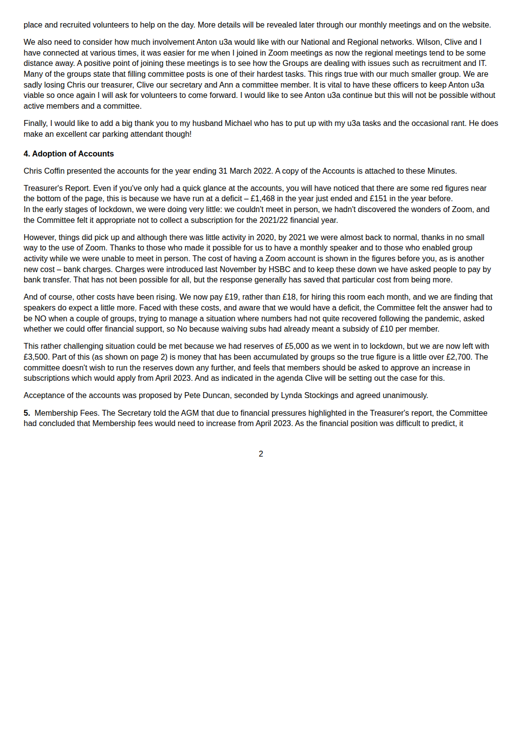place and recruited volunteers to help on the day. More details will be revealed later through our monthly meetings and on the website.
We also need to consider how much involvement Anton u3a would like with our National and Regional networks. Wilson, Clive and I have connected at various times, it was easier for me when I joined in Zoom meetings as now the regional meetings tend to be some distance away. A positive point of joining these meetings is to see how the Groups are dealing with issues such as recruitment and IT. Many of the groups state that filling committee posts is one of their hardest tasks. This rings true with our much smaller group. We are sadly losing Chris our treasurer, Clive our secretary and Ann a committee member. It is vital to have these officers to keep Anton u3a viable so once again I will ask for volunteers to come forward. I would like to see Anton u3a continue but this will not be possible without active members and a committee.
Finally, I would like to add a big thank you to my husband Michael who has to put up with my u3a tasks and the occasional rant. He does make an excellent car parking attendant though!
4. Adoption of Accounts
Chris Coffin presented the accounts for the year ending 31 March 2022. A copy of the Accounts is attached to these Minutes.
Treasurer's Report. Even if you've only had a quick glance at the accounts, you will have noticed that there are some red figures near the bottom of the page, this is because we have run at a deficit – £1,468 in the year just ended and £151 in the year before.
In the early stages of lockdown, we were doing very little: we couldn't meet in person, we hadn't discovered the wonders of Zoom, and the Committee felt it appropriate not to collect a subscription for the 2021/22 financial year.
However, things did pick up and although there was little activity in 2020, by 2021 we were almost back to normal, thanks in no small way to the use of Zoom. Thanks to those who made it possible for us to have a monthly speaker and to those who enabled group activity while we were unable to meet in person. The cost of having a Zoom account is shown in the figures before you, as is another new cost – bank charges. Charges were introduced last November by HSBC and to keep these down we have asked people to pay by bank transfer. That has not been possible for all, but the response generally has saved that particular cost from being more.
And of course, other costs have been rising. We now pay £19, rather than £18, for hiring this room each month, and we are finding that speakers do expect a little more. Faced with these costs, and aware that we would have a deficit, the Committee felt the answer had to be NO when a couple of groups, trying to manage a situation where numbers had not quite recovered following the pandemic, asked whether we could offer financial support, so No because waiving subs had already meant a subsidy of £10 per member.
This rather challenging situation could be met because we had reserves of £5,000 as we went in to lockdown, but we are now left with £3,500. Part of this (as shown on page 2) is money that has been accumulated by groups so the true figure is a little over £2,700. The committee doesn't wish to run the reserves down any further, and feels that members should be asked to approve an increase in subscriptions which would apply from April 2023. And as indicated in the agenda Clive will be setting out the case for this.
Acceptance of the accounts was proposed by Pete Duncan, seconded by Lynda Stockings and agreed unanimously.
5. Membership Fees. The Secretary told the AGM that due to financial pressures highlighted in the Treasurer's report, the Committee had concluded that Membership fees would need to increase from April 2023. As the financial position was difficult to predict, it
2